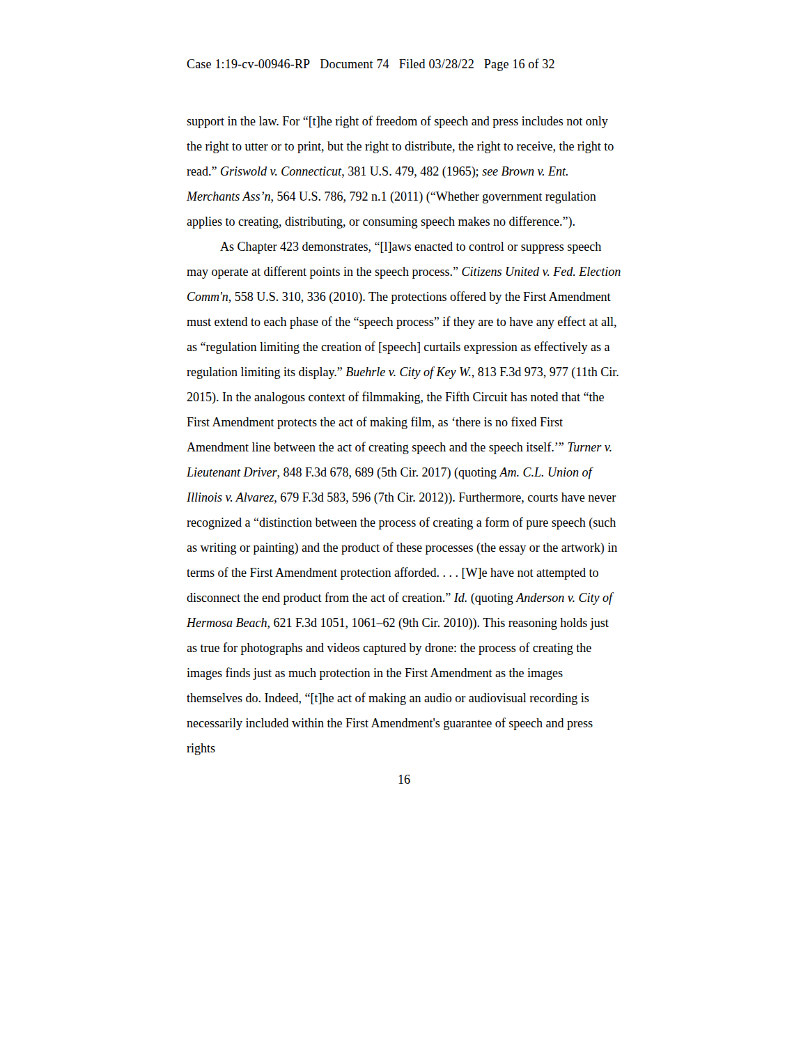Case 1:19-cv-00946-RP Document 74 Filed 03/28/22 Page 16 of 32
support in the law. For “[t]he right of freedom of speech and press includes not only the right to utter or to print, but the right to distribute, the right to receive, the right to read.” Griswold v. Connecticut, 381 U.S. 479, 482 (1965); see Brown v. Ent. Merchants Ass’n, 564 U.S. 786, 792 n.1 (2011) (“Whether government regulation applies to creating, distributing, or consuming speech makes no difference.”).
As Chapter 423 demonstrates, “[l]aws enacted to control or suppress speech may operate at different points in the speech process.” Citizens United v. Fed. Election Comm'n, 558 U.S. 310, 336 (2010). The protections offered by the First Amendment must extend to each phase of the “speech process” if they are to have any effect at all, as “regulation limiting the creation of [speech] curtails expression as effectively as a regulation limiting its display.” Buehrle v. City of Key W., 813 F.3d 973, 977 (11th Cir. 2015). In the analogous context of filmmaking, the Fifth Circuit has noted that “the First Amendment protects the act of making film, as ‘there is no fixed First Amendment line between the act of creating speech and the speech itself.’” Turner v. Lieutenant Driver, 848 F.3d 678, 689 (5th Cir. 2017) (quoting Am. C.L. Union of Illinois v. Alvarez, 679 F.3d 583, 596 (7th Cir. 2012)). Furthermore, courts have never recognized a “distinction between the process of creating a form of pure speech (such as writing or painting) and the product of these processes (the essay or the artwork) in terms of the First Amendment protection afforded. . . . [W]e have not attempted to disconnect the end product from the act of creation.” Id. (quoting Anderson v. City of Hermosa Beach, 621 F.3d 1051, 1061–62 (9th Cir. 2010)). This reasoning holds just as true for photographs and videos captured by drone: the process of creating the images finds just as much protection in the First Amendment as the images themselves do. Indeed, “[t]he act of making an audio or audiovisual recording is necessarily included within the First Amendment's guarantee of speech and press rights
16